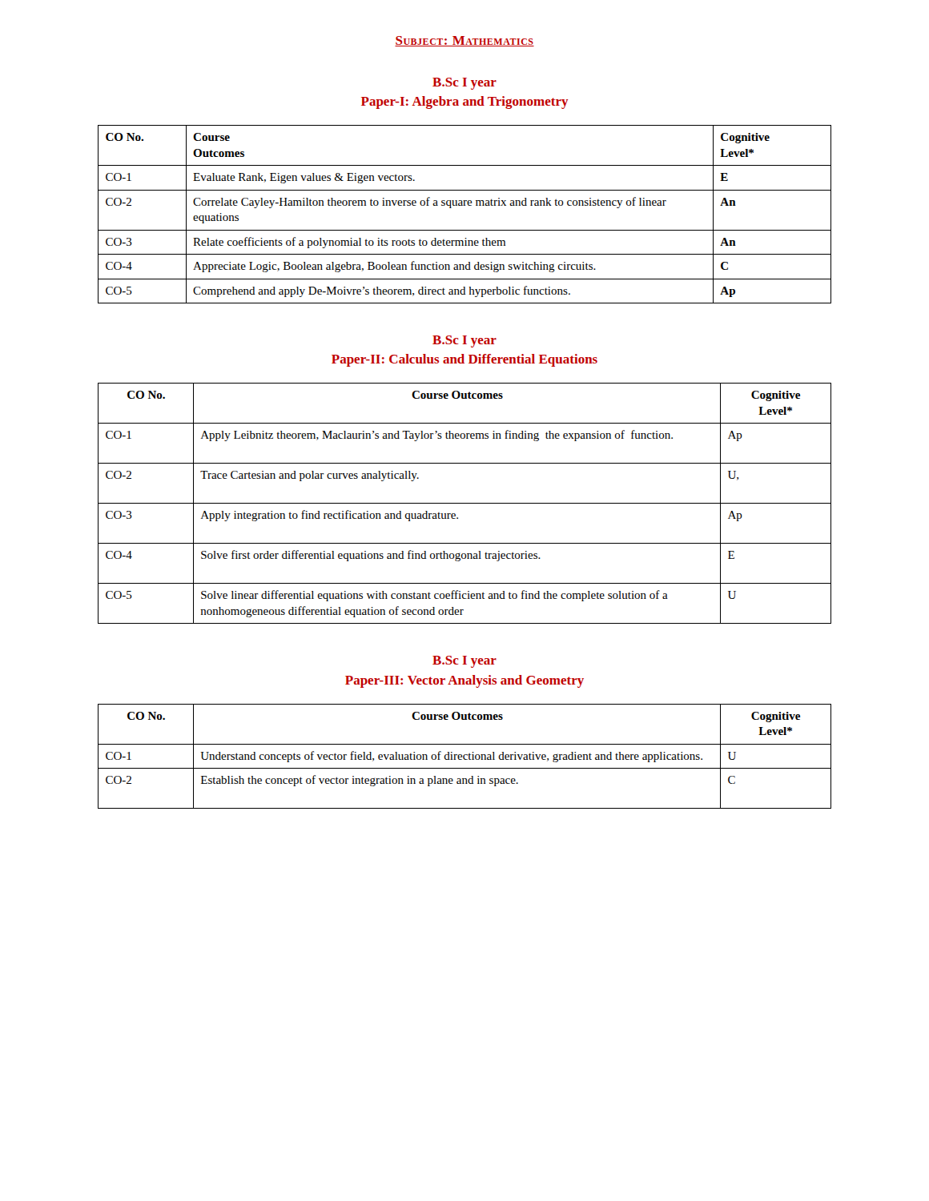Subject: Mathematics
B.Sc I year
Paper-I: Algebra and Trigonometry
| CO No. | Course Outcomes | Cognitive Level* |
| --- | --- | --- |
| CO-1 | Evaluate Rank, Eigen values & Eigen vectors. | E |
| CO-2 | Correlate Cayley-Hamilton theorem to inverse of a square matrix and rank to consistency of linear equations | An |
| CO-3 | Relate coefficients of a polynomial to its roots to determine them | An |
| CO-4 | Appreciate Logic, Boolean algebra, Boolean function and design switching circuits. | C |
| CO-5 | Comprehend and apply De-Moivre’s theorem, direct and hyperbolic functions. | Ap |
B.Sc I year
Paper-II: Calculus and Differential Equations
| CO No. | Course Outcomes | Cognitive Level* |
| --- | --- | --- |
| CO-1 | Apply Leibnitz theorem, Maclaurin’s and Taylor’s theorems in finding the expansion of function. | Ap |
| CO-2 | Trace Cartesian and polar curves analytically. | U, |
| CO-3 | Apply integration to find rectification and quadrature. | Ap |
| CO-4 | Solve first order differential equations and find orthogonal trajectories. | E |
| CO-5 | Solve linear differential equations with constant coefficient and to find the complete solution of a nonhomogeneous differential equation of second order | U |
B.Sc I year
Paper-III: Vector Analysis and Geometry
| CO No. | Course Outcomes | Cognitive Level* |
| --- | --- | --- |
| CO-1 | Understand concepts of vector field, evaluation of directional derivative, gradient and there applications. | U |
| CO-2 | Establish the concept of vector integration in a plane and in space. | C |